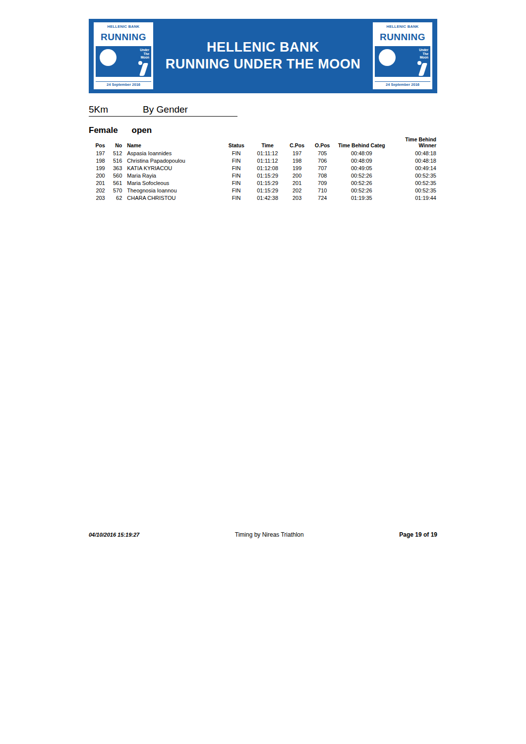HELLENIC BANK
RUNNING
Under
The
Moon
24 September 2016
HELLENIC BANK
RUNNING UNDER THE MOON
HELLENIC BANK
RUNNING
Under
The
Moon
24 September 2016
5Km By Gender
Female open
| Pos | No | Name | Status | Time | C.Pos | O.Pos | Time Behind Categ | Time Behind Winner |
| --- | --- | --- | --- | --- | --- | --- | --- | --- |
| 197 | 512 | Aspasia Ioannides | FIN | 01:11:12 | 197 | 705 | 00:48:09 | 00:48:18 |
| 198 | 516 | Christina Papadopoulou | FIN | 01:11:12 | 198 | 706 | 00:48:09 | 00:48:18 |
| 199 | 363 | KATIA KYRIACOU | FIN | 01:12:08 | 199 | 707 | 00:49:05 | 00:49:14 |
| 200 | 560 | Maria Rayia | FIN | 01:15:29 | 200 | 708 | 00:52:26 | 00:52:35 |
| 201 | 561 | Maria Sofocleous | FIN | 01:15:29 | 201 | 709 | 00:52:26 | 00:52:35 |
| 202 | 570 | Theognosia Ioannou | FIN | 01:15:29 | 202 | 710 | 00:52:26 | 00:52:35 |
| 203 | 62 | CHARA CHRISTOU | FIN | 01:42:38 | 203 | 724 | 01:19:35 | 01:19:44 |
04/10/2016 15:19:27
Timing by Nireas Triathlon
Page 19 of 19